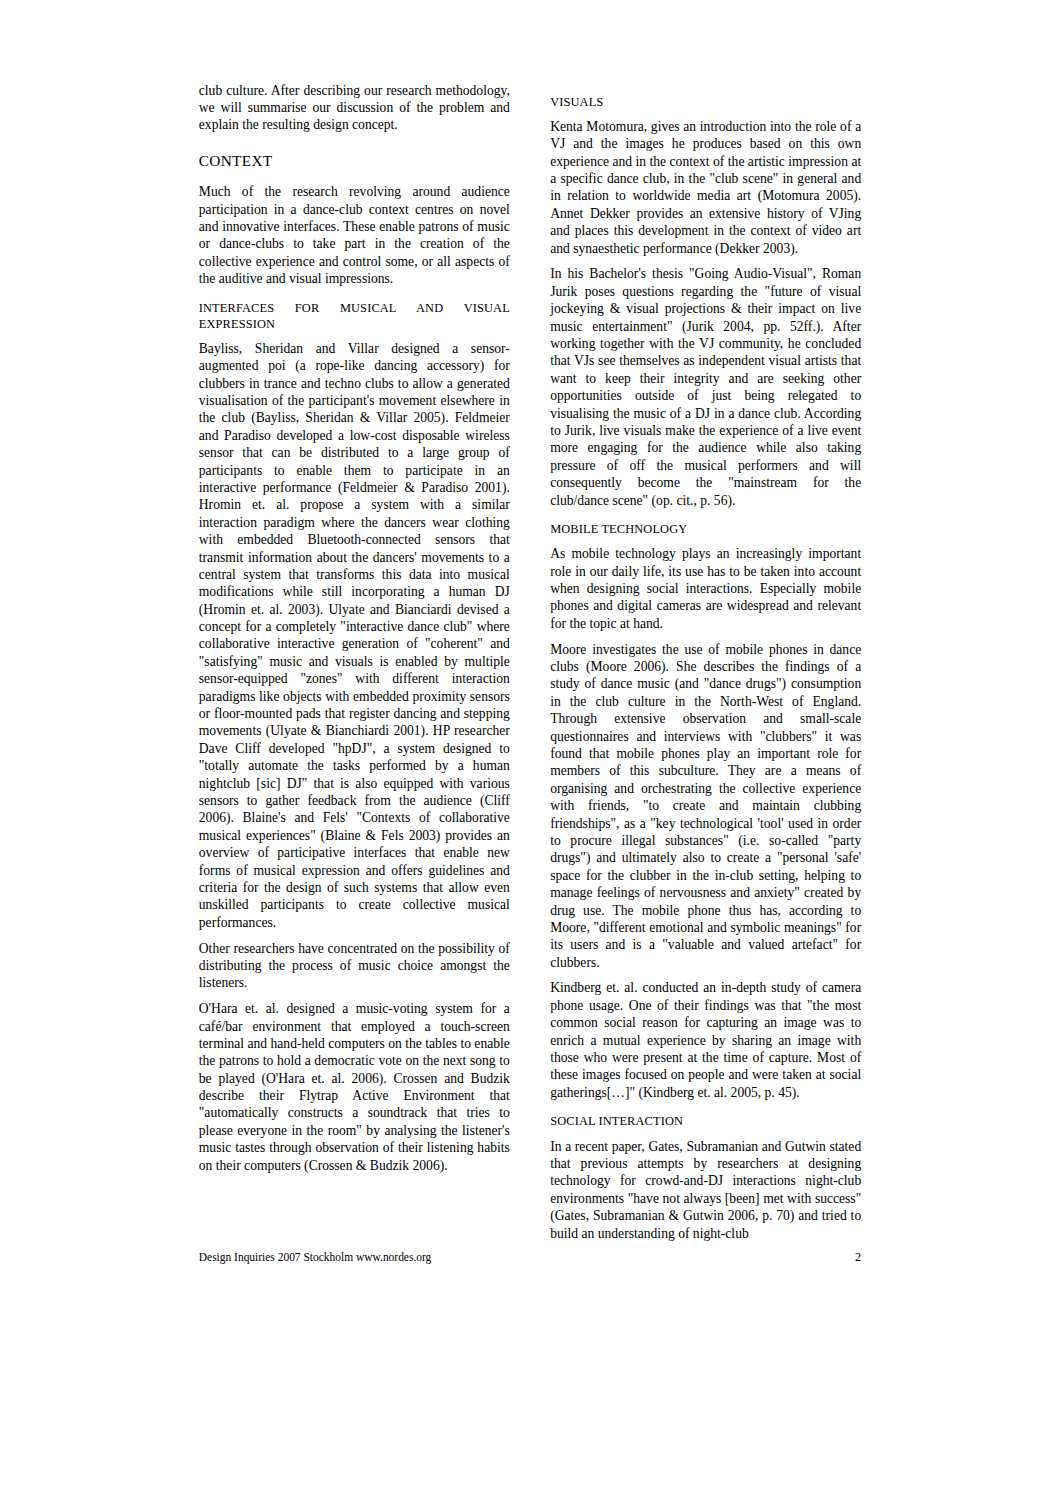club culture. After describing our research methodology, we will summarise our discussion of the problem and explain the resulting design concept.
CONTEXT
Much of the research revolving around audience participation in a dance-club context centres on novel and innovative interfaces. These enable patrons of music or dance-clubs to take part in the creation of the collective experience and control some, or all aspects of the auditive and visual impressions.
Interfaces for musical and visual expression
Bayliss, Sheridan and Villar designed a sensor-augmented poi (a rope-like dancing accessory) for clubbers in trance and techno clubs to allow a generated visualisation of the participant's movement elsewhere in the club (Bayliss, Sheridan & Villar 2005). Feldmeier and Paradiso developed a low-cost disposable wireless sensor that can be distributed to a large group of participants to enable them to participate in an interactive performance (Feldmeier & Paradiso 2001). Hromin et. al. propose a system with a similar interaction paradigm where the dancers wear clothing with embedded Bluetooth-connected sensors that transmit information about the dancers' movements to a central system that transforms this data into musical modifications while still incorporating a human DJ (Hromin et. al. 2003). Ulyate and Bianciardi devised a concept for a completely "interactive dance club" where collaborative interactive generation of "coherent" and "satisfying" music and visuals is enabled by multiple sensor-equipped "zones" with different interaction paradigms like objects with embedded proximity sensors or floor-mounted pads that register dancing and stepping movements (Ulyate & Bianchiardi 2001). HP researcher Dave Cliff developed "hpDJ", a system designed to "totally automate the tasks performed by a human nightclub [sic] DJ" that is also equipped with various sensors to gather feedback from the audience (Cliff 2006). Blaine's and Fels' "Contexts of collaborative musical experiences" (Blaine & Fels 2003) provides an overview of participative interfaces that enable new forms of musical expression and offers guidelines and criteria for the design of such systems that allow even unskilled participants to create collective musical performances.
Other researchers have concentrated on the possibility of distributing the process of music choice amongst the listeners.
O'Hara et. al. designed a music-voting system for a café/bar environment that employed a touch-screen terminal and hand-held computers on the tables to enable the patrons to hold a democratic vote on the next song to be played (O'Hara et. al. 2006). Crossen and Budzik describe their Flytrap Active Environment that "automatically constructs a soundtrack that tries to please everyone in the room" by analysing the listener's music tastes through observation of their listening habits on their computers (Crossen & Budzik 2006).
Visuals
Kenta Motomura, gives an introduction into the role of a VJ and the images he produces based on this own experience and in the context of the artistic impression at a specific dance club, in the "club scene" in general and in relation to worldwide media art (Motomura 2005). Annet Dekker provides an extensive history of VJing and places this development in the context of video art and synaesthetic performance (Dekker 2003).
In his Bachelor's thesis "Going Audio-Visual", Roman Jurik poses questions regarding the "future of visual jockeying & visual projections & their impact on live music entertainment" (Jurik 2004, pp. 52ff.). After working together with the VJ community, he concluded that VJs see themselves as independent visual artists that want to keep their integrity and are seeking other opportunities outside of just being relegated to visualising the music of a DJ in a dance club. According to Jurik, live visuals make the experience of a live event more engaging for the audience while also taking pressure of off the musical performers and will consequently become the "mainstream for the club/dance scene" (op. cit., p. 56).
Mobile technology
As mobile technology plays an increasingly important role in our daily life, its use has to be taken into account when designing social interactions. Especially mobile phones and digital cameras are widespread and relevant for the topic at hand.
Moore investigates the use of mobile phones in dance clubs (Moore 2006). She describes the findings of a study of dance music (and "dance drugs") consumption in the club culture in the North-West of England. Through extensive observation and small-scale questionnaires and interviews with "clubbers" it was found that mobile phones play an important role for members of this subculture. They are a means of organising and orchestrating the collective experience with friends, "to create and maintain clubbing friendships", as a "key technological 'tool' used in order to procure illegal substances" (i.e. so-called "party drugs") and ultimately also to create a "personal 'safe' space for the clubber in the in-club setting, helping to manage feelings of nervousness and anxiety" created by drug use. The mobile phone thus has, according to Moore, "different emotional and symbolic meanings" for its users and is a "valuable and valued artefact" for clubbers.
Kindberg et. al. conducted an in-depth study of camera phone usage. One of their findings was that "the most common social reason for capturing an image was to enrich a mutual experience by sharing an image with those who were present at the time of capture. Most of these images focused on people and were taken at social gatherings[…]" (Kindberg et. al. 2005, p. 45).
Social interaction
In a recent paper, Gates, Subramanian and Gutwin stated that previous attempts by researchers at designing technology for crowd-and-DJ interactions night-club environments "have not always [been] met with success" (Gates, Subramanian & Gutwin 2006, p. 70) and tried to build an understanding of night-club
Design Inquiries 2007 Stockholm www.nordes.org 2